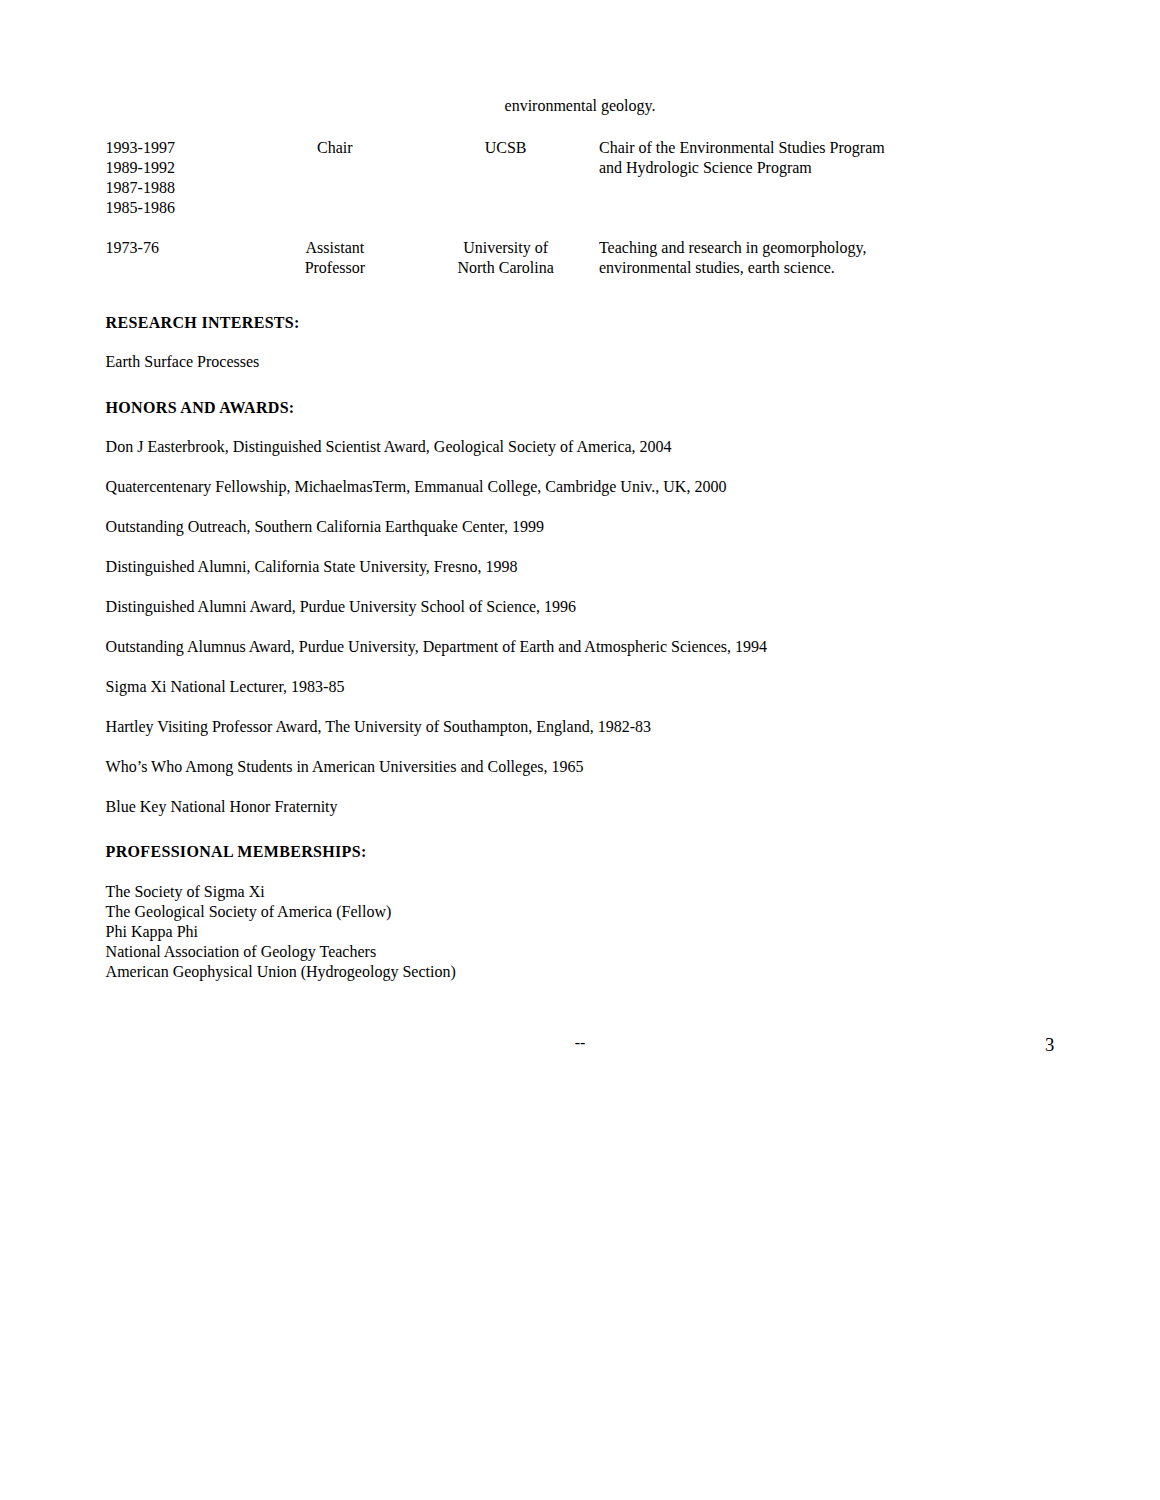environmental geology.
| 1993-1997 | Chair | UCSB | Chair of the Environmental Studies Program |
| 1989-1992 | | | and Hydrologic Science Program |
| 1987-1988 | | | |
| 1985-1986 | | | |
| 1973-76 | Assistant | University of | Teaching and research in geomorphology, |
| | Professor | North Carolina | environmental studies, earth science. |
RESEARCH INTERESTS:
Earth Surface Processes
HONORS AND AWARDS:
Don J Easterbrook, Distinguished Scientist Award, Geological Society of America, 2004
Quatercentenary Fellowship, MichaelmasTerm, Emmanual College, Cambridge Univ., UK, 2000
Outstanding Outreach, Southern California Earthquake Center, 1999
Distinguished Alumni, California State University, Fresno, 1998
Distinguished Alumni Award, Purdue University School of Science, 1996
Outstanding Alumnus Award, Purdue University, Department of Earth and Atmospheric Sciences, 1994
Sigma Xi National Lecturer, 1983-85
Hartley Visiting Professor Award, The University of Southampton, England, 1982-83
Who’s Who Among Students in American Universities and Colleges, 1965
Blue Key National Honor Fraternity
PROFESSIONAL MEMBERSHIPS:
The Society of Sigma Xi
The Geological Society of America (Fellow)
Phi Kappa Phi
National Association of Geology Teachers
American Geophysical Union (Hydrogeology Section)
-- 3